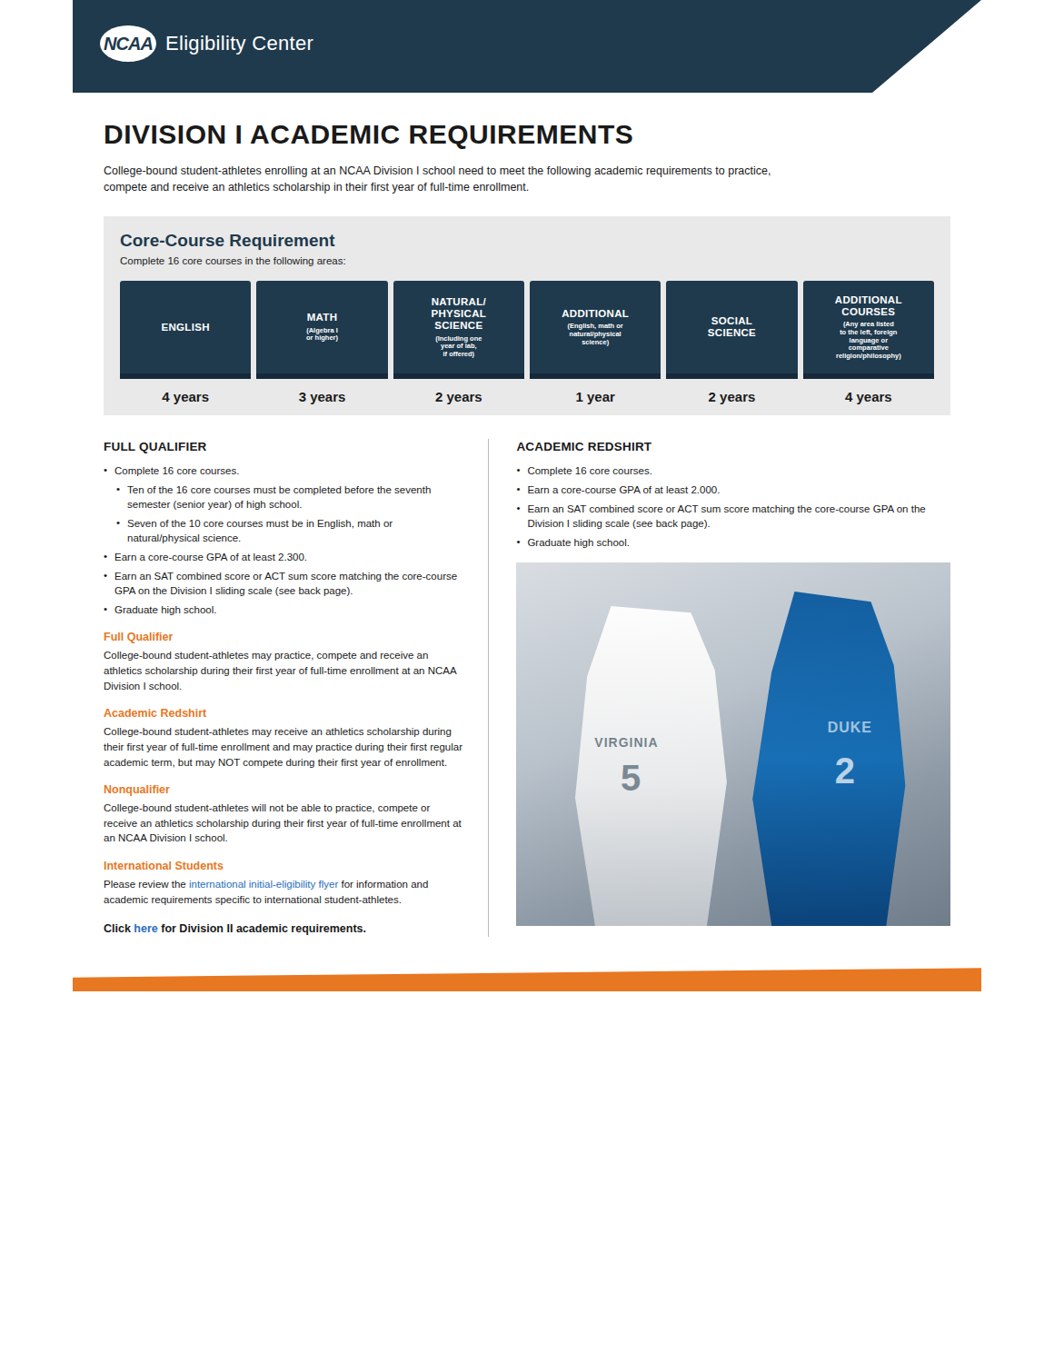NCAA
Eligibility Center
DIVISION I ACADEMIC REQUIREMENTS
College-bound student-athletes enrolling at an NCAA Division I school need to meet the following academic requirements to practice, compete and receive an athletics scholarship in their first year of full-time enrollment.
Core-Course Requirement
Complete 16 core courses in the following areas:
ENGLISH
4 years
MATH
(Algebra I
or higher)
3 years
NATURAL/
PHYSICAL
SCIENCE
(Including one
year of lab,
if offered)
2 years
ADDITIONAL
(English, math or
natural/physical
science)
1 year
SOCIAL
SCIENCE
2 years
ADDITIONAL
COURSES
(Any area listed
to the left, foreign
language or
comparative
religion/philosophy)
4 years
FULL QUALIFIER
Complete 16 core courses.
Ten of the 16 core courses must be completed before the seventh semester (senior year) of high school.
Seven of the 10 core courses must be in English, math or natural/physical science.
Earn a core-course GPA of at least 2.300.
Earn an SAT combined score or ACT sum score matching the core-course GPA on the Division I sliding scale (see back page).
Graduate high school.
Full Qualifier
College-bound student-athletes may practice, compete and receive an athletics scholarship during their first year of full-time enrollment at an NCAA Division I school.
Academic Redshirt
College-bound student-athletes may receive an athletics scholarship during their first year of full-time enrollment and may practice during their first regular academic term, but may NOT compete during their first year of enrollment.
Nonqualifier
College-bound student-athletes will not be able to practice, compete or receive an athletics scholarship during their first year of full-time enrollment at an NCAA Division I school.
International Students
Please review the international initial-eligibility flyer for information and academic requirements specific to international student-athletes.
Click here for Division II academic requirements.
ACADEMIC REDSHIRT
Complete 16 core courses.
Earn a core-course GPA of at least 2.000.
Earn an SAT combined score or ACT sum score matching the core-course GPA on the Division I sliding scale (see back page).
Graduate high school.
VIRGINIA
DUKE
5
2